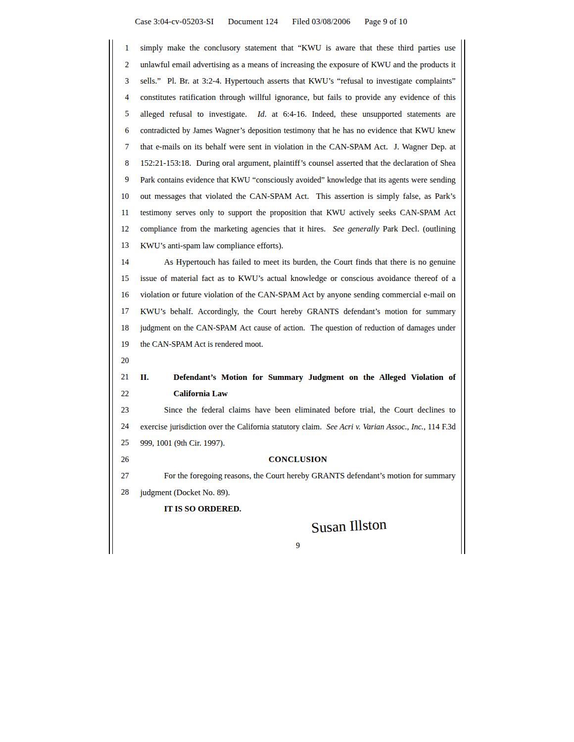Case 3:04-cv-05203-SI Document 124 Filed 03/08/2006 Page 9 of 10
1
2
3
4
5
6
7
8
9
10
11
12
13
14
15
16
17
18
19
20
21
22
23
24
25
26
27
28
simply make the conclusory statement that “KWU is aware that these third parties use unlawful email advertising as a means of increasing the exposure of KWU and the products it sells.” Pl. Br. at 3:2-4. Hypertouch asserts that KWU’s “refusal to investigate complaints” constitutes ratification through willful ignorance, but fails to provide any evidence of this alleged refusal to investigate. Id. at 6:4-16. Indeed, these unsupported statements are contradicted by James Wagner’s deposition testimony that he has no evidence that KWU knew that e-mails on its behalf were sent in violation in the CAN-SPAM Act. J. Wagner Dep. at 152:21-153:18. During oral argument, plaintiff’s counsel asserted that the declaration of Shea Park contains evidence that KWU “consciously avoided” knowledge that its agents were sending out messages that violated the CAN-SPAM Act. This assertion is simply false, as Park’s testimony serves only to support the proposition that KWU actively seeks CAN-SPAM Act compliance from the marketing agencies that it hires. See generally Park Decl. (outlining KWU’s anti-spam law compliance efforts).
As Hypertouch has failed to meet its burden, the Court finds that there is no genuine issue of material fact as to KWU’s actual knowledge or conscious avoidance thereof of a violation or future violation of the CAN-SPAM Act by anyone sending commercial e-mail on KWU’s behalf. Accordingly, the Court hereby GRANTS defendant’s motion for summary judgment on the CAN-SPAM Act cause of action. The question of reduction of damages under the CAN-SPAM Act is rendered moot.
II.
Defendant’s Motion for Summary Judgment on the Alleged Violation of California Law
Since the federal claims have been eliminated before trial, the Court declines to exercise jurisdiction over the California statutory claim. See Acri v. Varian Assoc., Inc., 114 F.3d 999, 1001 (9th Cir. 1997).
CONCLUSION
For the foregoing reasons, the Court hereby GRANTS defendant’s motion for summary judgment (Docket No. 89).
IT IS SO ORDERED.
Susan Illston
9